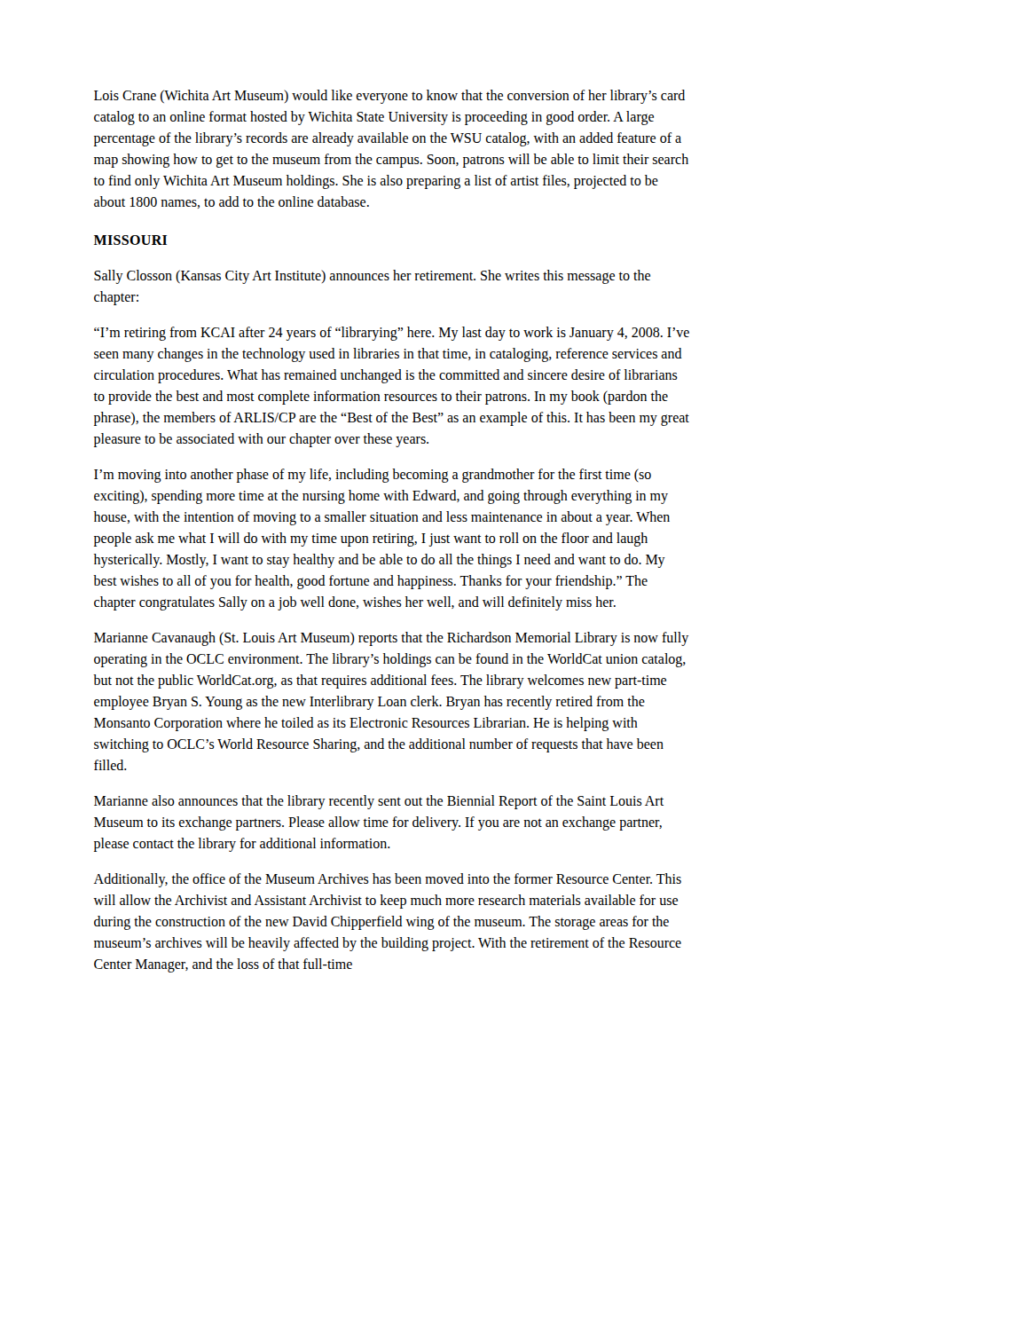Lois Crane (Wichita Art Museum) would like everyone to know that the conversion of her library’s card catalog to an online format hosted by Wichita State University is proceeding in good order. A large percentage of the library’s records are already available on the WSU catalog, with an added feature of a map showing how to get to the museum from the campus. Soon, patrons will be able to limit their search to find only Wichita Art Museum holdings. She is also preparing a list of artist files, projected to be about 1800 names, to add to the online database.
MISSOURI
Sally Closson (Kansas City Art Institute) announces her retirement. She writes this message to the chapter:
“I’m retiring from KCAI after 24 years of “librarying” here. My last day to work is January 4, 2008. I’ve seen many changes in the technology used in libraries in that time, in cataloging, reference services and circulation procedures. What has remained unchanged is the committed and sincere desire of librarians to provide the best and most complete information resources to their patrons. In my book (pardon the phrase), the members of ARLIS/CP are the “Best of the Best” as an example of this. It has been my great pleasure to be associated with our chapter over these years.
I’m moving into another phase of my life, including becoming a grandmother for the first time (so exciting), spending more time at the nursing home with Edward, and going through everything in my house, with the intention of moving to a smaller situation and less maintenance in about a year. When people ask me what I will do with my time upon retiring, I just want to roll on the floor and laugh hysterically. Mostly, I want to stay healthy and be able to do all the things I need and want to do. My best wishes to all of you for health, good fortune and happiness. Thanks for your friendship.” The chapter congratulates Sally on a job well done, wishes her well, and will definitely miss her.
Marianne Cavanaugh (St. Louis Art Museum) reports that the Richardson Memorial Library is now fully operating in the OCLC environment. The library’s holdings can be found in the WorldCat union catalog, but not the public WorldCat.org, as that requires additional fees. The library welcomes new part-time employee Bryan S. Young as the new Interlibrary Loan clerk. Bryan has recently retired from the Monsanto Corporation where he toiled as its Electronic Resources Librarian. He is helping with switching to OCLC’s World Resource Sharing, and the additional number of requests that have been filled.
Marianne also announces that the library recently sent out the Biennial Report of the Saint Louis Art Museum to its exchange partners. Please allow time for delivery. If you are not an exchange partner, please contact the library for additional information.
Additionally, the office of the Museum Archives has been moved into the former Resource Center. This will allow the Archivist and Assistant Archivist to keep much more research materials available for use during the construction of the new David Chipperfield wing of the museum. The storage areas for the museum’s archives will be heavily affected by the building project. With the retirement of the Resource Center Manager, and the loss of that full-time